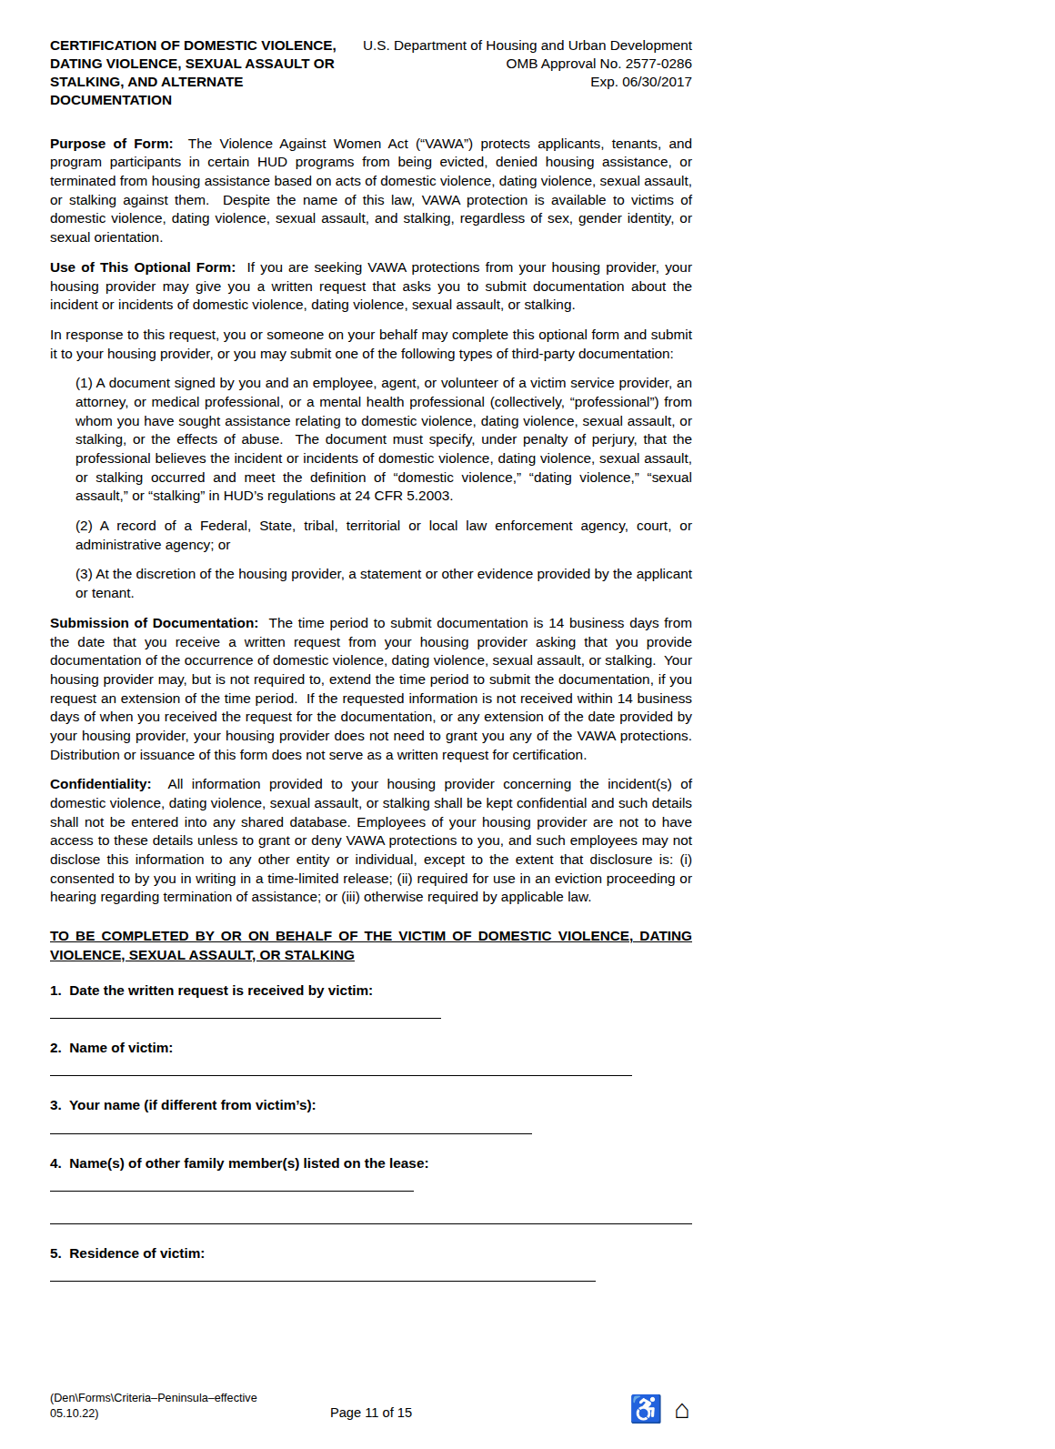Certification of Domestic Violence,
Dating Violence, Sexual Assault or
Stalking, and Alternate Documentation
U.S. Department of Housing and Urban Development
OMB Approval No. 2577-0286
Exp. 06/30/2017
Purpose of Form: The Violence Against Women Act (“VAWA”) protects applicants, tenants, and program participants in certain HUD programs from being evicted, denied housing assistance, or terminated from housing assistance based on acts of domestic violence, dating violence, sexual assault, or stalking against them. Despite the name of this law, VAWA protection is available to victims of domestic violence, dating violence, sexual assault, and stalking, regardless of sex, gender identity, or sexual orientation.
Use of This Optional Form: If you are seeking VAWA protections from your housing provider, your housing provider may give you a written request that asks you to submit documentation about the incident or incidents of domestic violence, dating violence, sexual assault, or stalking.
In response to this request, you or someone on your behalf may complete this optional form and submit it to your housing provider, or you may submit one of the following types of third-party documentation:
(1) A document signed by you and an employee, agent, or volunteer of a victim service provider, an attorney, or medical professional, or a mental health professional (collectively, “professional”) from whom you have sought assistance relating to domestic violence, dating violence, sexual assault, or stalking, or the effects of abuse. The document must specify, under penalty of perjury, that the professional believes the incident or incidents of domestic violence, dating violence, sexual assault, or stalking occurred and meet the definition of “domestic violence,” “dating violence,” “sexual assault,” or “stalking” in HUD’s regulations at 24 CFR 5.2003.
(2) A record of a Federal, State, tribal, territorial or local law enforcement agency, court, or administrative agency; or
(3) At the discretion of the housing provider, a statement or other evidence provided by the applicant or tenant.
Submission of Documentation: The time period to submit documentation is 14 business days from the date that you receive a written request from your housing provider asking that you provide documentation of the occurrence of domestic violence, dating violence, sexual assault, or stalking. Your housing provider may, but is not required to, extend the time period to submit the documentation, if you request an extension of the time period. If the requested information is not received within 14 business days of when you received the request for the documentation, or any extension of the date provided by your housing provider, your housing provider does not need to grant you any of the VAWA protections. Distribution or issuance of this form does not serve as a written request for certification.
Confidentiality: All information provided to your housing provider concerning the incident(s) of domestic violence, dating violence, sexual assault, or stalking shall be kept confidential and such details shall not be entered into any shared database. Employees of your housing provider are not to have access to these details unless to grant or deny VAWA protections to you, and such employees may not disclose this information to any other entity or individual, except to the extent that disclosure is: (i) consented to by you in writing in a time-limited release; (ii) required for use in an eviction proceeding or hearing regarding termination of assistance; or (iii) otherwise required by applicable law.
TO BE COMPLETED BY OR ON BEHALF OF THE VICTIM OF DOMESTIC VIOLENCE, DATING VIOLENCE, SEXUAL ASSAULT, OR STALKING
1. Date the written request is received by victim:
2. Name of victim:
3. Your name (if different from victim’s):
4. Name(s) of other family member(s) listed on the lease:
5. Residence of victim:
(Den\Forms\Criteria–Peninsula–effective 05.10.22)
Page 11 of 15
♿ ⌂